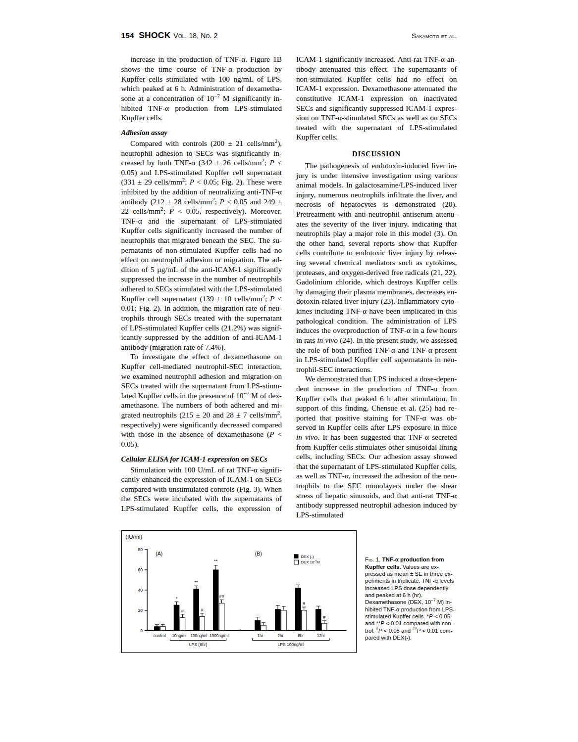154 SHOCK Vol. 18, No. 2
Sakamoto et al.
increase in the production of TNF-α. Figure 1B shows the time course of TNF-α production by Kupffer cells stimulated with 100 ng/mL of LPS, which peaked at 6 h. Administration of dexamethasone at a concentration of 10−7 M significantly inhibited TNF-α production from LPS-stimulated Kupffer cells.
Adhesion assay
Compared with controls (200 ± 21 cells/mm2), neutrophil adhesion to SECs was significantly increased by both TNF-α (342 ± 26 cells/mm2; P < 0.05) and LPS-stimulated Kupffer cell supernatant (331 ± 29 cells/mm2; P < 0.05; Fig. 2). These were inhibited by the addition of neutralizing anti-TNF-α antibody (212 ± 28 cells/mm2; P < 0.05 and 249 ± 22 cells/mm2; P < 0.05, respectively). Moreover, TNF-α and the supernatant of LPS-stimulated Kupffer cells significantly increased the number of neutrophils that migrated beneath the SEC. The supernatants of non-stimulated Kupffer cells had no effect on neutrophil adhesion or migration. The addition of 5 µg/mL of the anti-ICAM-1 significantly suppressed the increase in the number of neutrophils adhered to SECs stimulated with the LPS-stimulated Kupffer cell supernatant (139 ± 10 cells/mm2; P < 0.01; Fig. 2). In addition, the migration rate of neutrophils through SECs treated with the supernatant of LPS-stimulated Kupffer cells (21.2%) was significantly suppressed by the addition of anti-ICAM-1 antibody (migration rate of 7.4%).
To investigate the effect of dexamethasone on Kupffer cell-mediated neutrophil-SEC interaction, we examined neutrophil adhesion and migration on SECs treated with the supernatant from LPS-stimulated Kupffer cells in the presence of 10−7 M of dexamethasone. The numbers of both adhered and migrated neutrophils (215 ± 20 and 28 ± 7 cells/mm2, respectively) were significantly decreased compared with those in the absence of dexamethasone (P < 0.05).
Cellular ELISA for ICAM-1 expression on SECs
Stimulation with 100 U/mL of rat TNF-α significantly enhanced the expression of ICAM-1 on SECs compared with unstimulated controls (Fig. 3). When the SECs were incubated with the supernatants of LPS-stimulated Kupffer cells, the expression of ICAM-1 significantly increased. Anti-rat TNF-α antibody attenuated this effect. The supernatants of non-stimulated Kupffer cells had no effect on ICAM-1 expression. Dexamethasone attenuated the constitutive ICAM-1 expression on inactivated SECs and significantly suppressed ICAM-1 expression on TNF-α-stimulated SECs as well as on SECs treated with the supernatant of LPS-stimulated Kupffer cells.
DISCUSSION
The pathogenesis of endotoxin-induced liver injury is under intensive investigation using various animal models. In galactosamine/LPS-induced liver injury, numerous neutrophils infiltrate the liver, and necrosis of hepatocytes is demonstrated (20). Pretreatment with anti-neutrophil antiserum attenuates the severity of the liver injury, indicating that neutrophils play a major role in this model (3). On the other hand, several reports show that Kupffer cells contribute to endotoxic liver injury by releasing several chemical mediators such as cytokines, proteases, and oxygen-derived free radicals (21, 22). Gadolinium chloride, which destroys Kupffer cells by damaging their plasma membranes, decreases endotoxin-related liver injury (23). Inflammatory cytokines including TNF-α have been implicated in this pathological condition. The administration of LPS induces the overproduction of TNF-α in a few hours in rats in vivo (24). In the present study, we assessed the role of both purified TNF-α and TNF-α present in LPS-stimulated Kupffer cell supernatants in neutrophil-SEC interactions.
We demonstrated that LPS induced a dose-dependent increase in the production of TNF-α from Kupffer cells that peaked 6 h after stimulation. In support of this finding, Chensue et al. (25) had reported that positive staining for TNF-α was observed in Kupffer cells after LPS exposure in mice in vivo. It has been suggested that TNF-α secreted from Kupffer cells stimulates other sinusoidal lining cells, including SECs. Our adhesion assay showed that the supernatant of LPS-stimulated Kupffer cells, as well as TNF-α, increased the adhesion of the neutrophils to the SEC monolayers under the shear stress of hepatic sinusoids, and that anti-rat TNF-α antibody suppressed neutrophil adhesion induced by LPS-stimulated
(IU/ml)
0 20 40 60 80 (A) (B) DEX (-) DEX 10-7M * # ** # ** ## . # # control 10ng/ml 100ng/ml 1000ng/ml 1hr 2hr 6hr 12hr LPS (6hr) LPS 100ng/ml
Fig. 1. TNF-α production from Kupffer cells. Values are expressed as mean ± SE in three experiments in triplicate. TNF-α levels increased LPS dose dependently and peaked at 6 h (hr). Dexamethasone (DEX, 10−7 M) inhibited TNF-α production from LPS-stimulated Kupffer cells. *P < 0.05 and **P < 0.01 compared with control. #P < 0.05 and ##P < 0.01 compared with DEX(-).